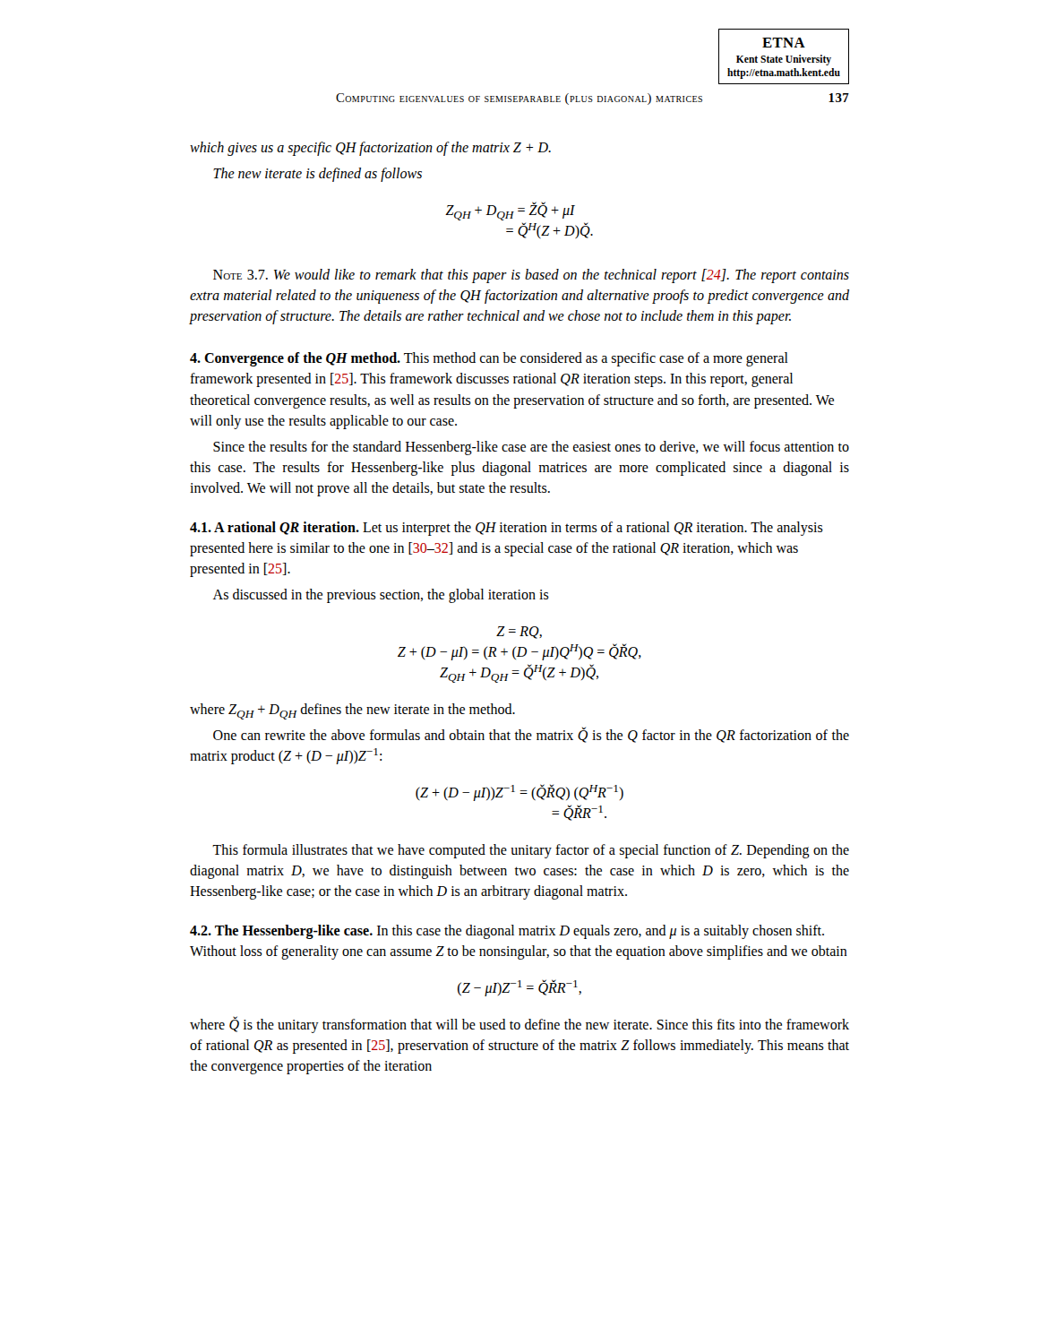ETNA
Kent State University
http://etna.math.kent.edu
Computing eigenvalues of semiseparable (plus diagonal) matrices 137
which gives us a specific QH factorization of the matrix Z + D.
The new iterate is defined as follows
ZQH + DQH = ŽQ̌ + μI
= Q̌H(Z + D)Q̌.
Note 3.7. We would like to remark that this paper is based on the technical report [24]. The report contains extra material related to the uniqueness of the QH factorization and alternative proofs to predict convergence and preservation of structure. The details are rather technical and we chose not to include them in this paper.
4. Convergence of the QH method.
This method can be considered as a specific case of a more general framework presented in [25]. This framework discusses rational QR iteration steps. In this report, general theoretical convergence results, as well as results on the preservation of structure and so forth, are presented. We will only use the results applicable to our case.
Since the results for the standard Hessenberg-like case are the easiest ones to derive, we will focus attention to this case. The results for Hessenberg-like plus diagonal matrices are more complicated since a diagonal is involved. We will not prove all the details, but state the results.
4.1. A rational QR iteration.
Let us interpret the QH iteration in terms of a rational QR iteration. The analysis presented here is similar to the one in [30–32] and is a special case of the rational QR iteration, which was presented in [25].
As discussed in the previous section, the global iteration is
Z = RQ,
Z + (D − μI) = (R + (D − μI)QH)Q = Q̌ŘQ,
ZQH + DQH = Q̌H(Z + D)Q̌,
where ZQH + DQH defines the new iterate in the method.
One can rewrite the above formulas and obtain that the matrix Q̌ is the Q factor in the QR factorization of the matrix product (Z + (D − μI))Z−1:
(Z + (D − μI))Z−1 = (Q̌ŘQ) (QH R−1)
= Q̌ŘR−1.
This formula illustrates that we have computed the unitary factor of a special function of Z. Depending on the diagonal matrix D, we have to distinguish between two cases: the case in which D is zero, which is the Hessenberg-like case; or the case in which D is an arbitrary diagonal matrix.
4.2. The Hessenberg-like case.
In this case the diagonal matrix D equals zero, and μ is a suitably chosen shift. Without loss of generality one can assume Z to be nonsingular, so that the equation above simplifies and we obtain
(Z − μI)Z−1 = Q̌ŘR−1,
where Q̌ is the unitary transformation that will be used to define the new iterate. Since this fits into the framework of rational QR as presented in [25], preservation of structure of the matrix Z follows immediately. This means that the convergence properties of the iteration